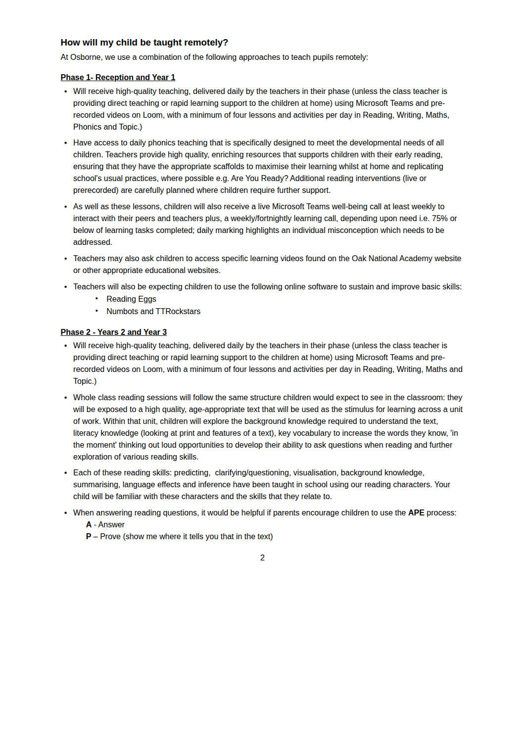How will my child be taught remotely?
At Osborne, we use a combination of the following approaches to teach pupils remotely:
Phase 1- Reception and Year 1
Will receive high-quality teaching, delivered daily by the teachers in their phase (unless the class teacher is providing direct teaching or rapid learning support to the children at home) using Microsoft Teams and pre-recorded videos on Loom, with a minimum of four lessons and activities per day in Reading, Writing, Maths, Phonics and Topic.)
Have access to daily phonics teaching that is specifically designed to meet the developmental needs of all children. Teachers provide high quality, enriching resources that supports children with their early reading, ensuring that they have the appropriate scaffolds to maximise their learning whilst at home and replicating school's usual practices, where possible e.g. Are You Ready? Additional reading interventions (live or prerecorded) are carefully planned where children require further support.
As well as these lessons, children will also receive a live Microsoft Teams well-being call at least weekly to interact with their peers and teachers plus, a weekly/fortnightly learning call, depending upon need i.e. 75% or below of learning tasks completed; daily marking highlights an individual misconception which needs to be addressed.
Teachers may also ask children to access specific learning videos found on the Oak National Academy website or other appropriate educational websites.
Teachers will also be expecting children to use the following online software to sustain and improve basic skills:
Reading Eggs
Numbots and TTRockstars
Phase 2 - Years 2 and Year 3
Will receive high-quality teaching, delivered daily by the teachers in their phase (unless the class teacher is providing direct teaching or rapid learning support to the children at home) using Microsoft Teams and pre-recorded videos on Loom, with a minimum of four lessons and activities per day in Reading, Writing, Maths and Topic.)
Whole class reading sessions will follow the same structure children would expect to see in the classroom: they will be exposed to a high quality, age-appropriate text that will be used as the stimulus for learning across a unit of work. Within that unit, children will explore the background knowledge required to understand the text, literacy knowledge (looking at print and features of a text), key vocabulary to increase the words they know, 'in the moment' thinking out loud opportunities to develop their ability to ask questions when reading and further exploration of various reading skills.
Each of these reading skills: predicting, clarifying/questioning, visualisation, background knowledge, summarising, language effects and inference have been taught in school using our reading characters. Your child will be familiar with these characters and the skills that they relate to.
When answering reading questions, it would be helpful if parents encourage children to use the APE process:
A - Answer
P – Prove (show me where it tells you that in the text)
2